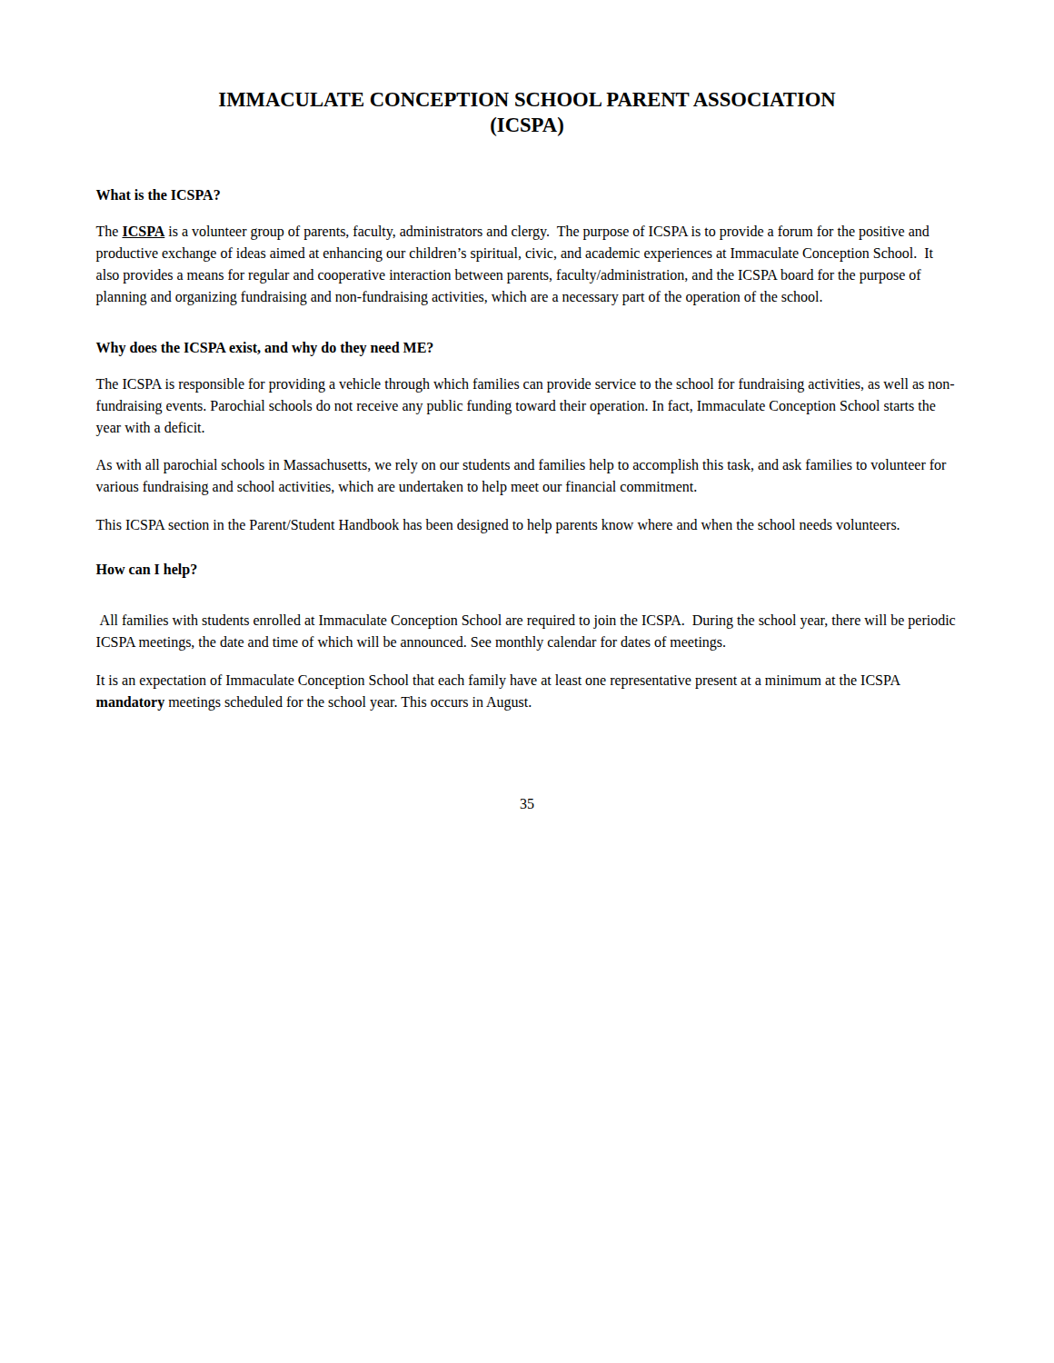IMMACULATE CONCEPTION SCHOOL PARENT ASSOCIATION
(ICSPA)
What is the ICSPA?
The ICSPA is a volunteer group of parents, faculty, administrators and clergy. The purpose of ICSPA is to provide a forum for the positive and productive exchange of ideas aimed at enhancing our children’s spiritual, civic, and academic experiences at Immaculate Conception School. It also provides a means for regular and cooperative interaction between parents, faculty/administration, and the ICSPA board for the purpose of planning and organizing fundraising and non-fundraising activities, which are a necessary part of the operation of the school.
Why does the ICSPA exist, and why do they need ME?
The ICSPA is responsible for providing a vehicle through which families can provide service to the school for fundraising activities, as well as non-fundraising events. Parochial schools do not receive any public funding toward their operation. In fact, Immaculate Conception School starts the year with a deficit.
As with all parochial schools in Massachusetts, we rely on our students and families help to accomplish this task, and ask families to volunteer for various fundraising and school activities, which are undertaken to help meet our financial commitment.
This ICSPA section in the Parent/Student Handbook has been designed to help parents know where and when the school needs volunteers.
How can I help?
All families with students enrolled at Immaculate Conception School are required to join the ICSPA. During the school year, there will be periodic ICSPA meetings, the date and time of which will be announced. See monthly calendar for dates of meetings.
It is an expectation of Immaculate Conception School that each family have at least one representative present at a minimum at the ICSPA mandatory meetings scheduled for the school year. This occurs in August.
35